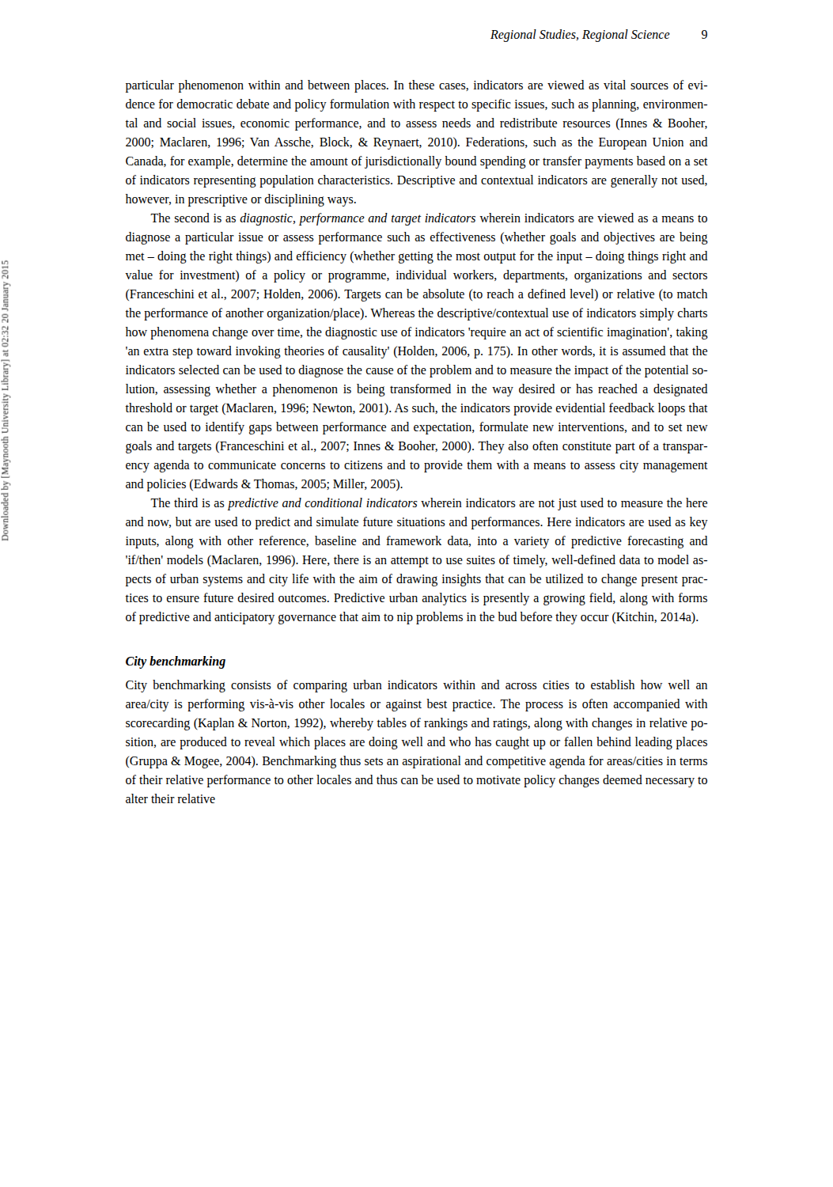Downloaded by [Maynooth University Library] at 02:32 20 January 2015
Regional Studies, Regional Science 9
particular phenomenon within and between places. In these cases, indicators are viewed as vital sources of evidence for democratic debate and policy formulation with respect to specific issues, such as planning, environmental and social issues, economic performance, and to assess needs and redistribute resources (Innes & Booher, 2000; Maclaren, 1996; Van Assche, Block, & Reynaert, 2010). Federations, such as the European Union and Canada, for example, determine the amount of jurisdictionally bound spending or transfer payments based on a set of indicators representing population characteristics. Descriptive and contextual indicators are generally not used, however, in prescriptive or disciplining ways.
The second is as diagnostic, performance and target indicators wherein indicators are viewed as a means to diagnose a particular issue or assess performance such as effectiveness (whether goals and objectives are being met – doing the right things) and efficiency (whether getting the most output for the input – doing things right and value for investment) of a policy or programme, individual workers, departments, organizations and sectors (Franceschini et al., 2007; Holden, 2006). Targets can be absolute (to reach a defined level) or relative (to match the performance of another organization/place). Whereas the descriptive/contextual use of indicators simply charts how phenomena change over time, the diagnostic use of indicators 'require an act of scientific imagination', taking 'an extra step toward invoking theories of causality' (Holden, 2006, p. 175). In other words, it is assumed that the indicators selected can be used to diagnose the cause of the problem and to measure the impact of the potential solution, assessing whether a phenomenon is being transformed in the way desired or has reached a designated threshold or target (Maclaren, 1996; Newton, 2001). As such, the indicators provide evidential feedback loops that can be used to identify gaps between performance and expectation, formulate new interventions, and to set new goals and targets (Franceschini et al., 2007; Innes & Booher, 2000). They also often constitute part of a transparency agenda to communicate concerns to citizens and to provide them with a means to assess city management and policies (Edwards & Thomas, 2005; Miller, 2005).
The third is as predictive and conditional indicators wherein indicators are not just used to measure the here and now, but are used to predict and simulate future situations and performances. Here indicators are used as key inputs, along with other reference, baseline and framework data, into a variety of predictive forecasting and 'if/then' models (Maclaren, 1996). Here, there is an attempt to use suites of timely, well-defined data to model aspects of urban systems and city life with the aim of drawing insights that can be utilized to change present practices to ensure future desired outcomes. Predictive urban analytics is presently a growing field, along with forms of predictive and anticipatory governance that aim to nip problems in the bud before they occur (Kitchin, 2014a).
City benchmarking
City benchmarking consists of comparing urban indicators within and across cities to establish how well an area/city is performing vis-à-vis other locales or against best practice. The process is often accompanied with scorecarding (Kaplan & Norton, 1992), whereby tables of rankings and ratings, along with changes in relative position, are produced to reveal which places are doing well and who has caught up or fallen behind leading places (Gruppa & Mogee, 2004). Benchmarking thus sets an aspirational and competitive agenda for areas/cities in terms of their relative performance to other locales and thus can be used to motivate policy changes deemed necessary to alter their relative